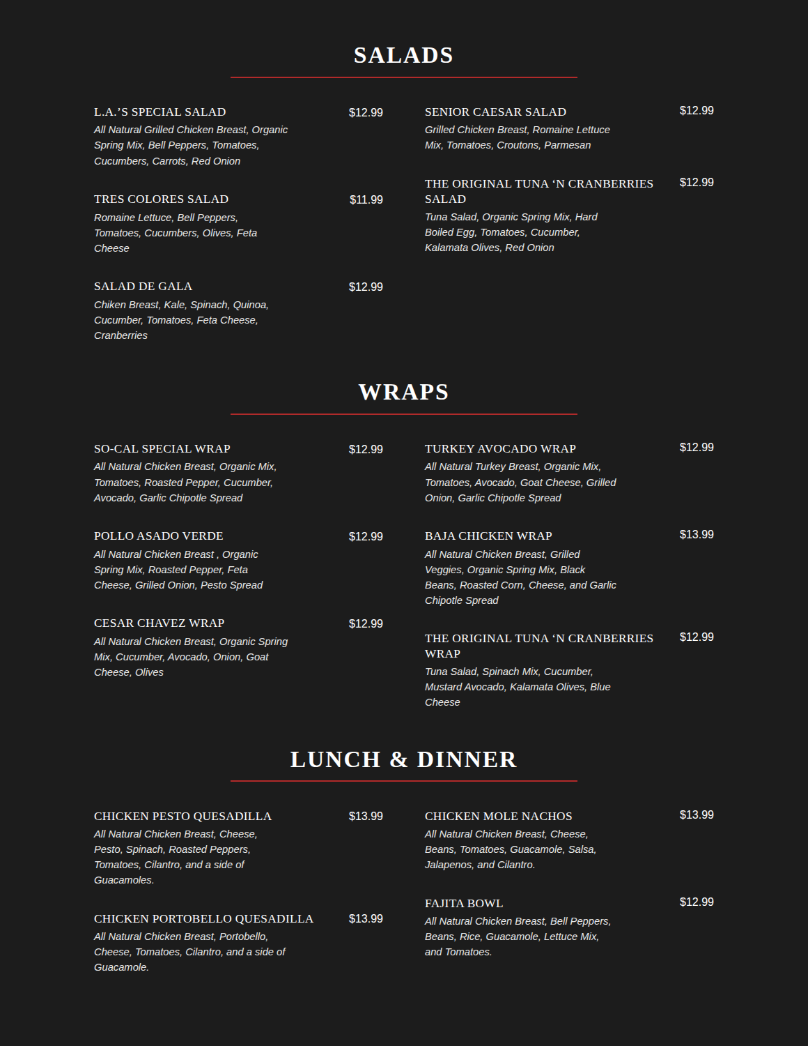Salads
L.A.’s Special Salad
$12.99
All Natural Grilled Chicken Breast, Organic Spring Mix, Bell Peppers, Tomatoes, Cucumbers, Carrots, Red Onion
Tres Colores Salad
$11.99
Romaine Lettuce, Bell Peppers, Tomatoes, Cucumbers, Olives, Feta Cheese
Salad de Gala
$12.99
Chiken Breast, Kale, Spinach, Quinoa, Cucumber, Tomatoes, Feta Cheese, Cranberries
Senior Caesar Salad
$12.99
Grilled Chicken Breast, Romaine Lettuce Mix, Tomatoes, Croutons, Parmesan
The Original Tuna ‘N Cranberries Salad
$12.99
Tuna Salad, Organic Spring Mix, Hard Boiled Egg, Tomatoes, Cucumber, Kalamata Olives, Red Onion
Wraps
So-Cal Special Wrap
$12.99
All Natural Chicken Breast, Organic Mix, Tomatoes, Roasted Pepper, Cucumber, Avocado, Garlic Chipotle Spread
Pollo Asado Verde
$12.99
All Natural Chicken Breast , Organic Spring Mix, Roasted Pepper, Feta Cheese, Grilled Onion, Pesto Spread
Cesar Chavez Wrap
$12.99
All Natural Chicken Breast, Organic Spring Mix, Cucumber, Avocado, Onion, Goat Cheese, Olives
Turkey Avocado Wrap
$12.99
All Natural Turkey Breast, Organic Mix, Tomatoes, Avocado, Goat Cheese, Grilled Onion, Garlic Chipotle Spread
Baja Chicken Wrap
$13.99
All Natural Chicken Breast, Grilled Veggies, Organic Spring Mix, Black Beans, Roasted Corn, Cheese, and Garlic Chipotle Spread
The Original Tuna ‘N Cranberries Wrap
$12.99
Tuna Salad, Spinach Mix, Cucumber, Mustard Avocado, Kalamata Olives, Blue Cheese
Lunch & Dinner
Chicken Pesto Quesadilla
$13.99
All Natural Chicken Breast, Cheese, Pesto, Spinach, Roasted Peppers, Tomatoes, Cilantro, and a side of Guacamoles.
Chicken Portobello Quesadilla
$13.99
All Natural Chicken Breast, Portobello, Cheese, Tomatoes, Cilantro, and a side of Guacamole.
Chicken Mole Nachos
$13.99
All Natural Chicken Breast, Cheese, Beans, Tomatoes, Guacamole, Salsa, Jalapenos, and Cilantro.
Fajita Bowl
$12.99
All Natural Chicken Breast, Bell Peppers, Beans, Rice, Guacamole, Lettuce Mix, and Tomatoes.